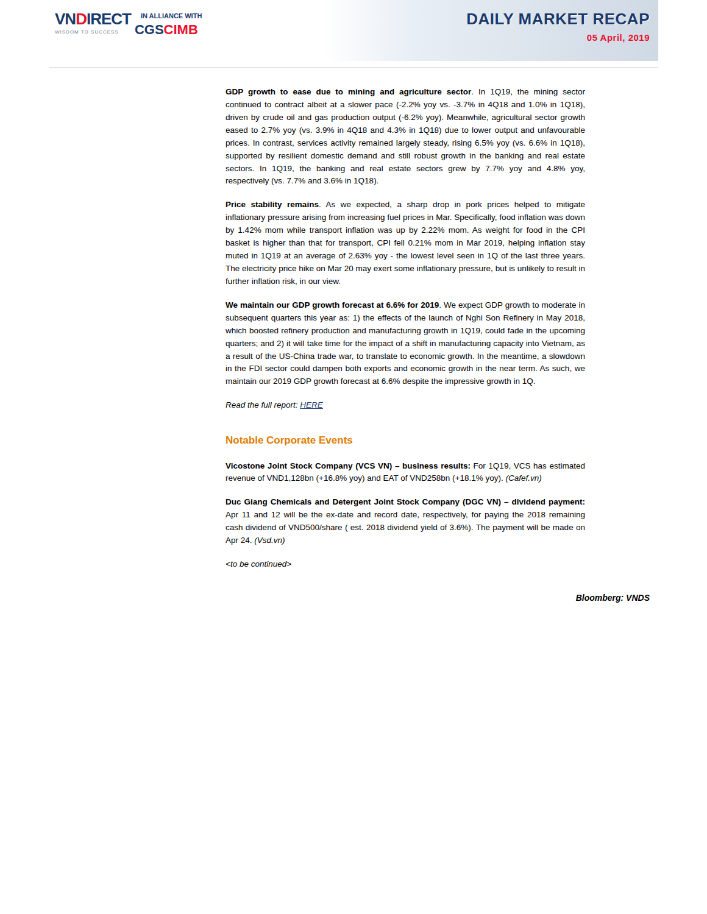VNDIRECT
WISDOM TO SUCCESS
IN ALLIANCE WITH
CGSCIMB
DAILY MARKET RECAP
05 April, 2019
GDP growth to ease due to mining and agriculture sector. In 1Q19, the mining sector continued to contract albeit at a slower pace (-2.2% yoy vs. -3.7% in 4Q18 and 1.0% in 1Q18), driven by crude oil and gas production output (-6.2% yoy). Meanwhile, agricultural sector growth eased to 2.7% yoy (vs. 3.9% in 4Q18 and 4.3% in 1Q18) due to lower output and unfavourable prices. In contrast, services activity remained largely steady, rising 6.5% yoy (vs. 6.6% in 1Q18), supported by resilient domestic demand and still robust growth in the banking and real estate sectors. In 1Q19, the banking and real estate sectors grew by 7.7% yoy and 4.8% yoy, respectively (vs. 7.7% and 3.6% in 1Q18).
Price stability remains. As we expected, a sharp drop in pork prices helped to mitigate inflationary pressure arising from increasing fuel prices in Mar. Specifically, food inflation was down by 1.42% mom while transport inflation was up by 2.22% mom. As weight for food in the CPI basket is higher than that for transport, CPI fell 0.21% mom in Mar 2019, helping inflation stay muted in 1Q19 at an average of 2.63% yoy - the lowest level seen in 1Q of the last three years. The electricity price hike on Mar 20 may exert some inflationary pressure, but is unlikely to result in further inflation risk, in our view.
We maintain our GDP growth forecast at 6.6% for 2019. We expect GDP growth to moderate in subsequent quarters this year as: 1) the effects of the launch of Nghi Son Refinery in May 2018, which boosted refinery production and manufacturing growth in 1Q19, could fade in the upcoming quarters; and 2) it will take time for the impact of a shift in manufacturing capacity into Vietnam, as a result of the US-China trade war, to translate to economic growth. In the meantime, a slowdown in the FDI sector could dampen both exports and economic growth in the near term. As such, we maintain our 2019 GDP growth forecast at 6.6% despite the impressive growth in 1Q.
Read the full report: HERE
Notable Corporate Events
Vicostone Joint Stock Company (VCS VN) – business results: For 1Q19, VCS has estimated revenue of VND1,128bn (+16.8% yoy) and EAT of VND258bn (+18.1% yoy). (Cafef.vn)
Duc Giang Chemicals and Detergent Joint Stock Company (DGC VN) – dividend payment: Apr 11 and 12 will be the ex-date and record date, respectively, for paying the 2018 remaining cash dividend of VND500/share ( est. 2018 dividend yield of 3.6%). The payment will be made on Apr 24. (Vsd.vn)
<to be continued>
Bloomberg: VNDS